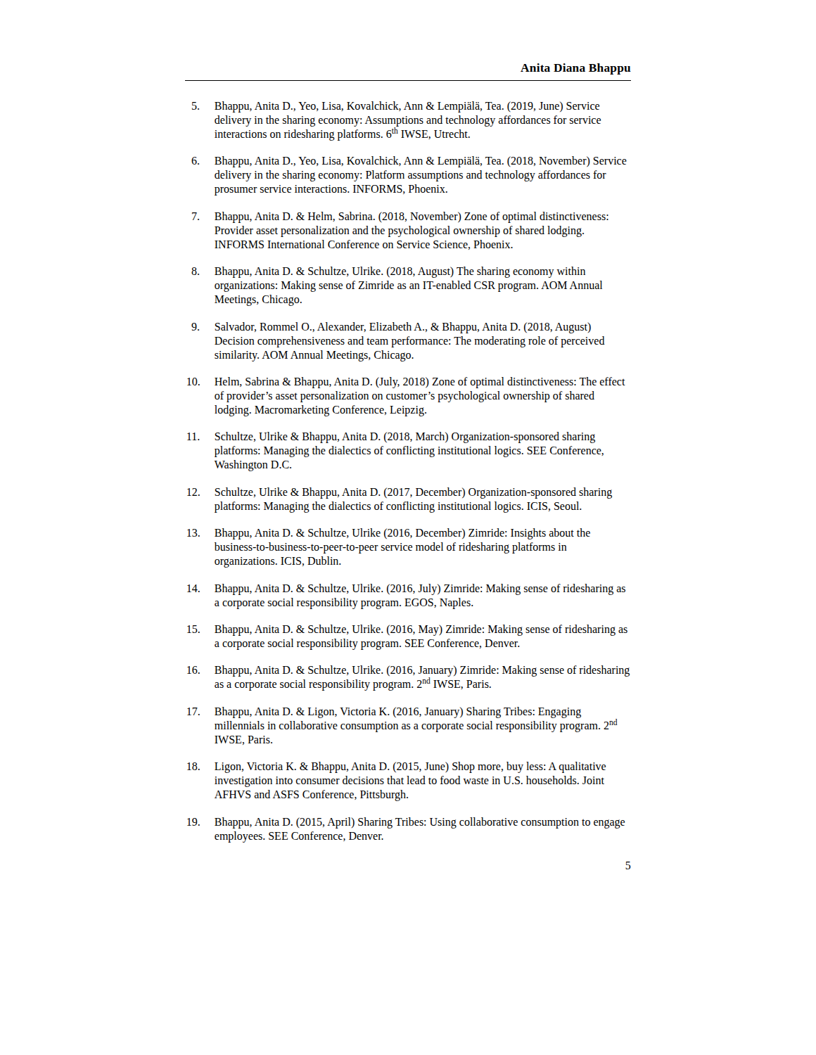Anita Diana Bhappu
Bhappu, Anita D., Yeo, Lisa, Kovalchick, Ann & Lempiälä, Tea. (2019, June) Service delivery in the sharing economy: Assumptions and technology affordances for service interactions on ridesharing platforms. 6th IWSE, Utrecht.
Bhappu, Anita D., Yeo, Lisa, Kovalchick, Ann & Lempiälä, Tea. (2018, November) Service delivery in the sharing economy: Platform assumptions and technology affordances for prosumer service interactions. INFORMS, Phoenix.
Bhappu, Anita D. & Helm, Sabrina. (2018, November) Zone of optimal distinctiveness: Provider asset personalization and the psychological ownership of shared lodging. INFORMS International Conference on Service Science, Phoenix.
Bhappu, Anita D. & Schultze, Ulrike. (2018, August) The sharing economy within organizations: Making sense of Zimride as an IT-enabled CSR program. AOM Annual Meetings, Chicago.
Salvador, Rommel O., Alexander, Elizabeth A., & Bhappu, Anita D. (2018, August) Decision comprehensiveness and team performance: The moderating role of perceived similarity. AOM Annual Meetings, Chicago.
Helm, Sabrina & Bhappu, Anita D. (July, 2018) Zone of optimal distinctiveness: The effect of provider’s asset personalization on customer’s psychological ownership of shared lodging. Macromarketing Conference, Leipzig.
Schultze, Ulrike & Bhappu, Anita D. (2018, March) Organization-sponsored sharing platforms: Managing the dialectics of conflicting institutional logics. SEE Conference, Washington D.C.
Schultze, Ulrike & Bhappu, Anita D. (2017, December) Organization-sponsored sharing platforms: Managing the dialectics of conflicting institutional logics. ICIS, Seoul.
Bhappu, Anita D. & Schultze, Ulrike (2016, December) Zimride: Insights about the business-to-business-to-peer-to-peer service model of ridesharing platforms in organizations. ICIS, Dublin.
Bhappu, Anita D. & Schultze, Ulrike. (2016, July) Zimride: Making sense of ridesharing as a corporate social responsibility program. EGOS, Naples.
Bhappu, Anita D. & Schultze, Ulrike. (2016, May) Zimride: Making sense of ridesharing as a corporate social responsibility program. SEE Conference, Denver.
Bhappu, Anita D. & Schultze, Ulrike. (2016, January) Zimride: Making sense of ridesharing as a corporate social responsibility program. 2nd IWSE, Paris.
Bhappu, Anita D. & Ligon, Victoria K. (2016, January) Sharing Tribes: Engaging millennials in collaborative consumption as a corporate social responsibility program. 2nd IWSE, Paris.
Ligon, Victoria K. & Bhappu, Anita D. (2015, June) Shop more, buy less: A qualitative investigation into consumer decisions that lead to food waste in U.S. households. Joint AFHVS and ASFS Conference, Pittsburgh.
Bhappu, Anita D. (2015, April) Sharing Tribes: Using collaborative consumption to engage employees. SEE Conference, Denver.
5